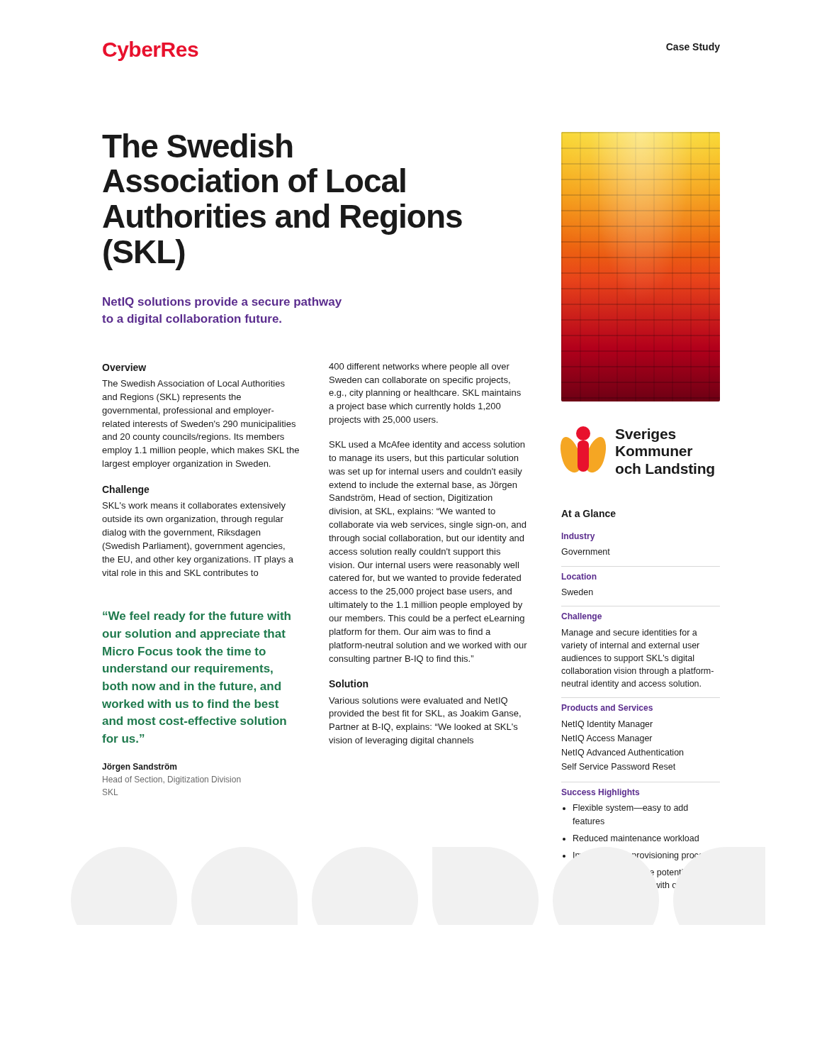CyberRes
Case Study
The Swedish Association of Local Authorities and Regions (SKL)
NetIQ solutions provide a secure pathway
to a digital collaboration future.
Overview
The Swedish Association of Local Authorities and Regions (SKL) represents the governmental, professional and employer-related interests of Sweden's 290 municipalities and 20 county councils/regions. Its members employ 1.1 million people, which makes SKL the largest employer organization in Sweden.
Challenge
SKL's work means it collaborates extensively outside its own organization, through regular dialog with the government, Riksdagen (Swedish Parliament), government agencies, the EU, and other key organizations. IT plays a vital role in this and SKL contributes to
“We feel ready for the future with our solution and appreciate that Micro Focus took the time to understand our requirements, both now and in the future, and worked with us to find the best and most cost-effective solution for us.”
Jörgen Sandström
Head of Section, Digitization Division
SKL
400 different networks where people all over Sweden can collaborate on specific projects, e.g., city planning or healthcare. SKL maintains a project base which currently holds 1,200 projects with 25,000 users.
SKL used a McAfee identity and access solution to manage its users, but this particular solution was set up for internal users and couldn't easily extend to include the external base, as Jörgen Sandström, Head of section, Digitization division, at SKL, explains: “We wanted to collaborate via web services, single sign-on, and through social collaboration, but our identity and access solution really couldn't support this vision. Our internal users were reasonably well catered for, but we wanted to provide federated access to the 25,000 project base users, and ultimately to the 1.1 million people employed by our members. This could be a perfect eLearning platform for them. Our aim was to find a platform-neutral solution and we worked with our consulting partner B-IQ to find this.”
Solution
Various solutions were evaluated and NetIQ provided the best fit for SKL, as Joakim Ganse, Partner at B-IQ, explains: “We looked at SKL's vision of leveraging digital channels
Sveriges
Kommuner
och Landsting
At a Glance
Industry
Government
Location
Sweden
Challenge
Manage and secure identities for a variety of internal and external user audiences to support SKL's digital collaboration vision through a platform-neutral identity and access solution.
Products and Services
NetIQ Identity Manager
NetIQ Access Manager
NetIQ Advanced Authentication
Self Service Password Reset
Success Highlights
Flexible system—easy to add features
Reduced maintenance workload
Improved user provisioning process
Future-proof with the potential to securely collaborate with over one million people